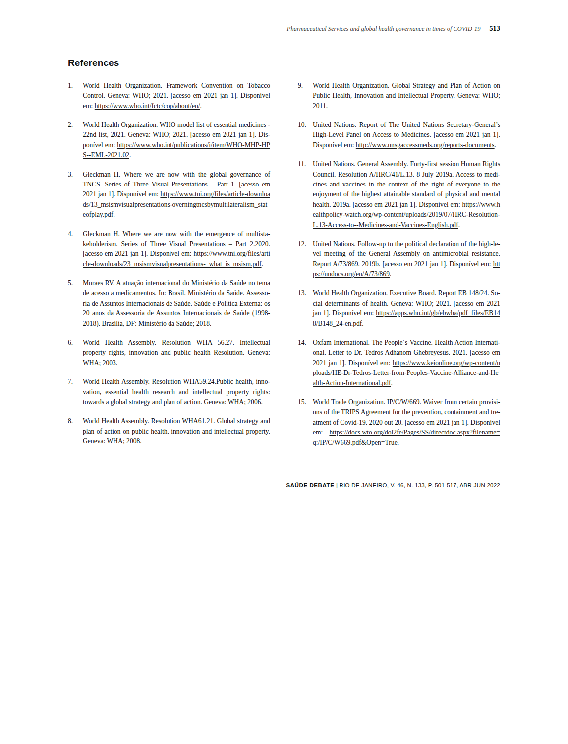Pharmaceutical Services and global health governance in times of COVID-19 513
References
World Health Organization. Framework Convention on Tobacco Control. Geneva: WHO; 2021. [acesso em 2021 jan 1]. Disponível em: https://www.who.int/fctc/cop/about/en/.
World Health Organization. WHO model list of essential medicines - 22nd list, 2021. Geneva: WHO; 2021. [acesso em 2021 jan 1]. Disponível em: https://www.who.int/publications/i/item/WHO-MHP-HPS--EML-2021.02.
Gleckman H. Where we are now with the global governance of TNCS. Series of Three Visual Presentations – Part 1. [acesso em 2021 jan 1]. Disponível em: https://www.tni.org/files/article-downloads/13_msismvisualpresentations-overningtncsbymultilateralism_stateofplay.pdf.
Gleckman H. Where we are now with the emergence of multistakeholderism. Series of Three Visual Presentations – Part 2.2020. [acesso em 2021 jan 1]. Disponível em: https://www.tni.org/files/article-downloads/23_msismvisualpresentations-_what_is_msism.pdf.
Moraes RV. A atuação internacional do Ministério da Saúde no tema de acesso a medicamentos. In: Brasil. Ministério da Saúde. Assessoria de Assuntos Internacionais de Saúde. Saúde e Política Externa: os 20 anos da Assessoria de Assuntos Internacionais de Saúde (1998-2018). Brasília, DF: Ministério da Saúde; 2018.
World Health Assembly. Resolution WHA 56.27. Intellectual property rights, innovation and public health Resolution. Geneva: WHA; 2003.
World Health Assembly. Resolution WHA59.24.Public health, innovation, essential health research and intellectual property rights: towards a global strategy and plan of action. Geneva: WHA; 2006.
World Health Assembly. Resolution WHA61.21. Global strategy and plan of action on public health, innovation and intellectual property. Geneva: WHA; 2008.
World Health Organization. Global Strategy and Plan of Action on Public Health, Innovation and Intellectual Property. Geneva: WHO; 2011.
United Nations. Report of The United Nations Secretary-General’s High-Level Panel on Access to Medicines. [acesso em 2021 jan 1]. Disponível em: http://www.unsgaccessmeds.org/reports-documents.
United Nations. General Assembly. Forty-first session Human Rights Council. Resolution A/HRC/41/L.13. 8 July 2019a. Access to medicines and vaccines in the context of the right of everyone to the enjoyment of the highest attainable standard of physical and mental health. 2019a. [acesso em 2021 jan 1]. Disponível em: https://www.healthpolicy-watch.org/wp-content/uploads/2019/07/HRC-Resolution-L.13-Access-to--Medicines-and-Vaccines-English.pdf.
United Nations. Follow-up to the political declaration of the high-level meeting of the General Assembly on antimicrobial resistance. Report A/73/869. 2019b. [acesso em 2021 jan 1]. Disponível em: https://undocs.org/en/A/73/869.
World Health Organization. Executive Board. Report EB 148/24. Social determinants of health. Geneva: WHO; 2021. [acesso em 2021 jan 1]. Disponível em: https://apps.who.int/gb/ebwha/pdf_files/EB148/B148_24-en.pdf.
Oxfam International. The People´s Vaccine. Health Action International. Letter to Dr. Tedros Adhanom Ghebreyesus. 2021. [acesso em 2021 jan 1]. Disponível em: https://www.keionline.org/wp-content/uploads/HE-Dr-Tedros-Letter-from-Peoples-Vaccine-Alliance-and-Health-Action-International.pdf.
World Trade Organization. IP/C/W/669. Waiver from certain provisions of the TRIPS Agreement for the prevention, containment and treatment of Covid-19. 2020 out 20. [acesso em 2021 jan 1]. Disponível em: https://docs.wto.org/dol2fe/Pages/SS/directdoc.aspx?filename=q:/IP/C/W669.pdf&Open=True.
SAÚDE DEBATE | RIO DE JANEIRO, V. 46, N. 133, P. 501-517, ABR-JUN 2022